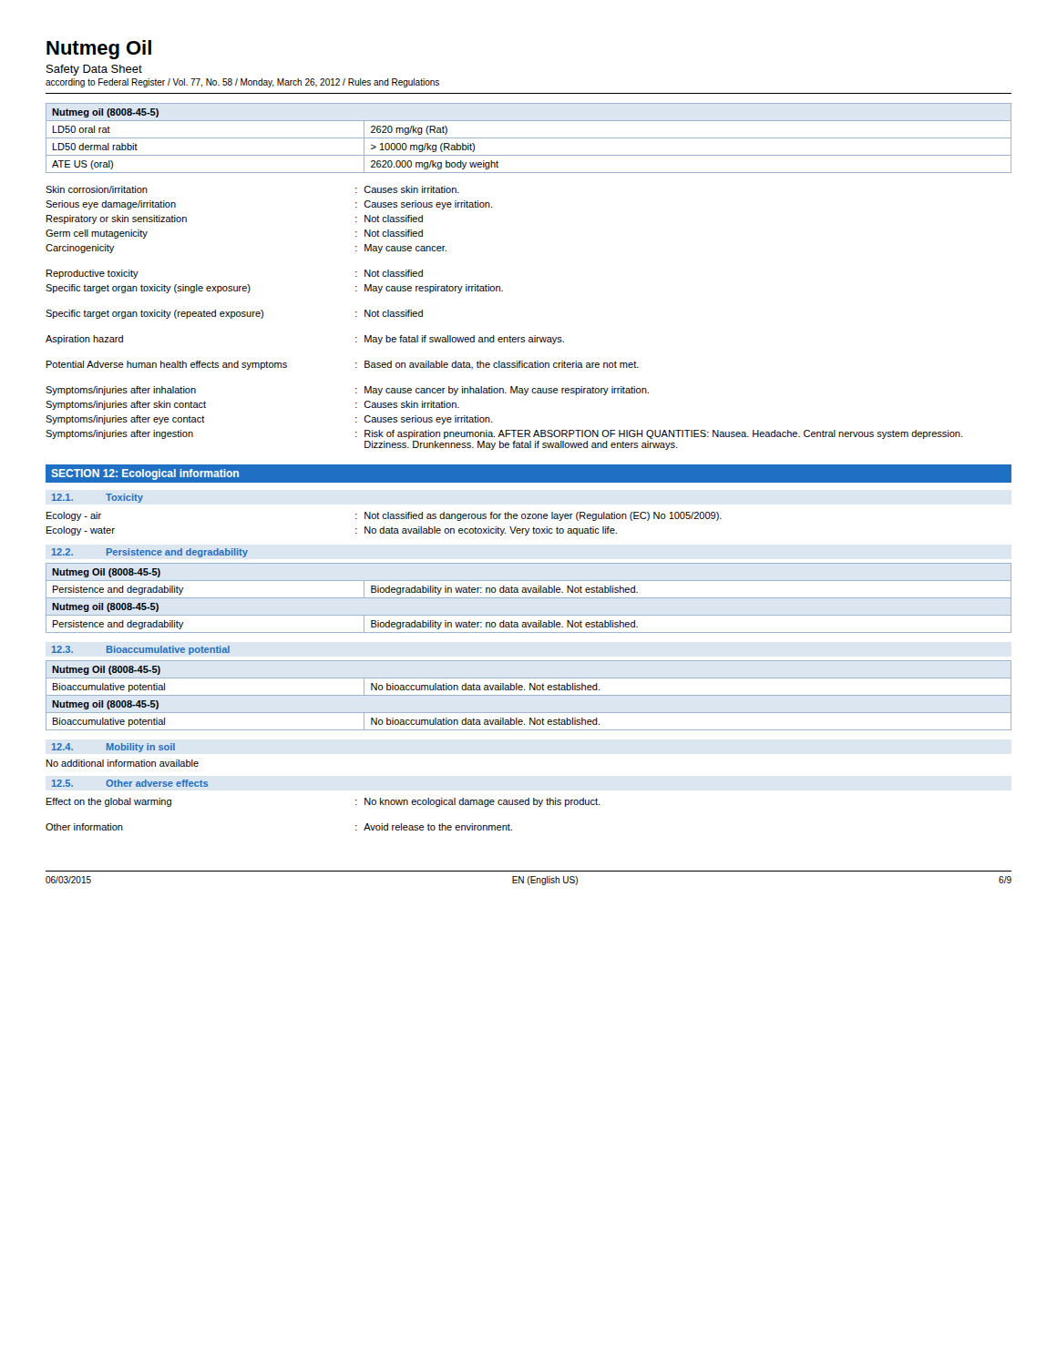Nutmeg Oil
Safety Data Sheet
according to Federal Register / Vol. 77, No. 58 / Monday, March 26, 2012 / Rules and Regulations
| Nutmeg oil (8008-45-5) |
| --- |
| LD50 oral rat | 2620 mg/kg (Rat) |
| LD50 dermal rabbit | > 10000 mg/kg (Rabbit) |
| ATE US (oral) | 2620.000 mg/kg body weight |
| Skin corrosion/irritation | : | Causes skin irritation. |
| Serious eye damage/irritation | : | Causes serious eye irritation. |
| Respiratory or skin sensitization | : | Not classified |
| Germ cell mutagenicity | : | Not classified |
| Carcinogenicity | : | May cause cancer. |
| Reproductive toxicity | : | Not classified |
| Specific target organ toxicity (single exposure) | : | May cause respiratory irritation. |
| Specific target organ toxicity (repeated exposure) | : | Not classified |
| Aspiration hazard | : | May be fatal if swallowed and enters airways. |
| Potential Adverse human health effects and symptoms | : | Based on available data, the classification criteria are not met. |
| Symptoms/injuries after inhalation | : | May cause cancer by inhalation. May cause respiratory irritation. |
| Symptoms/injuries after skin contact | : | Causes skin irritation. |
| Symptoms/injuries after eye contact | : | Causes serious eye irritation. |
| Symptoms/injuries after ingestion | : | Risk of aspiration pneumonia. AFTER ABSORPTION OF HIGH QUANTITIES: Nausea. Headache. Central nervous system depression. Dizziness. Drunkenness. May be fatal if swallowed and enters airways. |
SECTION 12: Ecological information
12.1. Toxicity
| Ecology - air | : | Not classified as dangerous for the ozone layer (Regulation (EC) No 1005/2009). |
| Ecology - water | : | No data available on ecotoxicity. Very toxic to aquatic life. |
12.2. Persistence and degradability
| Nutmeg Oil (8008-45-5) |
| --- |
| Persistence and degradability | Biodegradability in water: no data available. Not established. |
| Nutmeg oil (8008-45-5) |
| Persistence and degradability | Biodegradability in water: no data available. Not established. |
12.3. Bioaccumulative potential
| Nutmeg Oil (8008-45-5) |
| --- |
| Bioaccumulative potential | No bioaccumulation data available. Not established. |
| Nutmeg oil (8008-45-5) |
| Bioaccumulative potential | No bioaccumulation data available. Not established. |
12.4. Mobility in soil
No additional information available
12.5. Other adverse effects
| Effect on the global warming | : | No known ecological damage caused by this product. |
| Other information | : | Avoid release to the environment. |
06/03/2015 EN (English US) 6/9